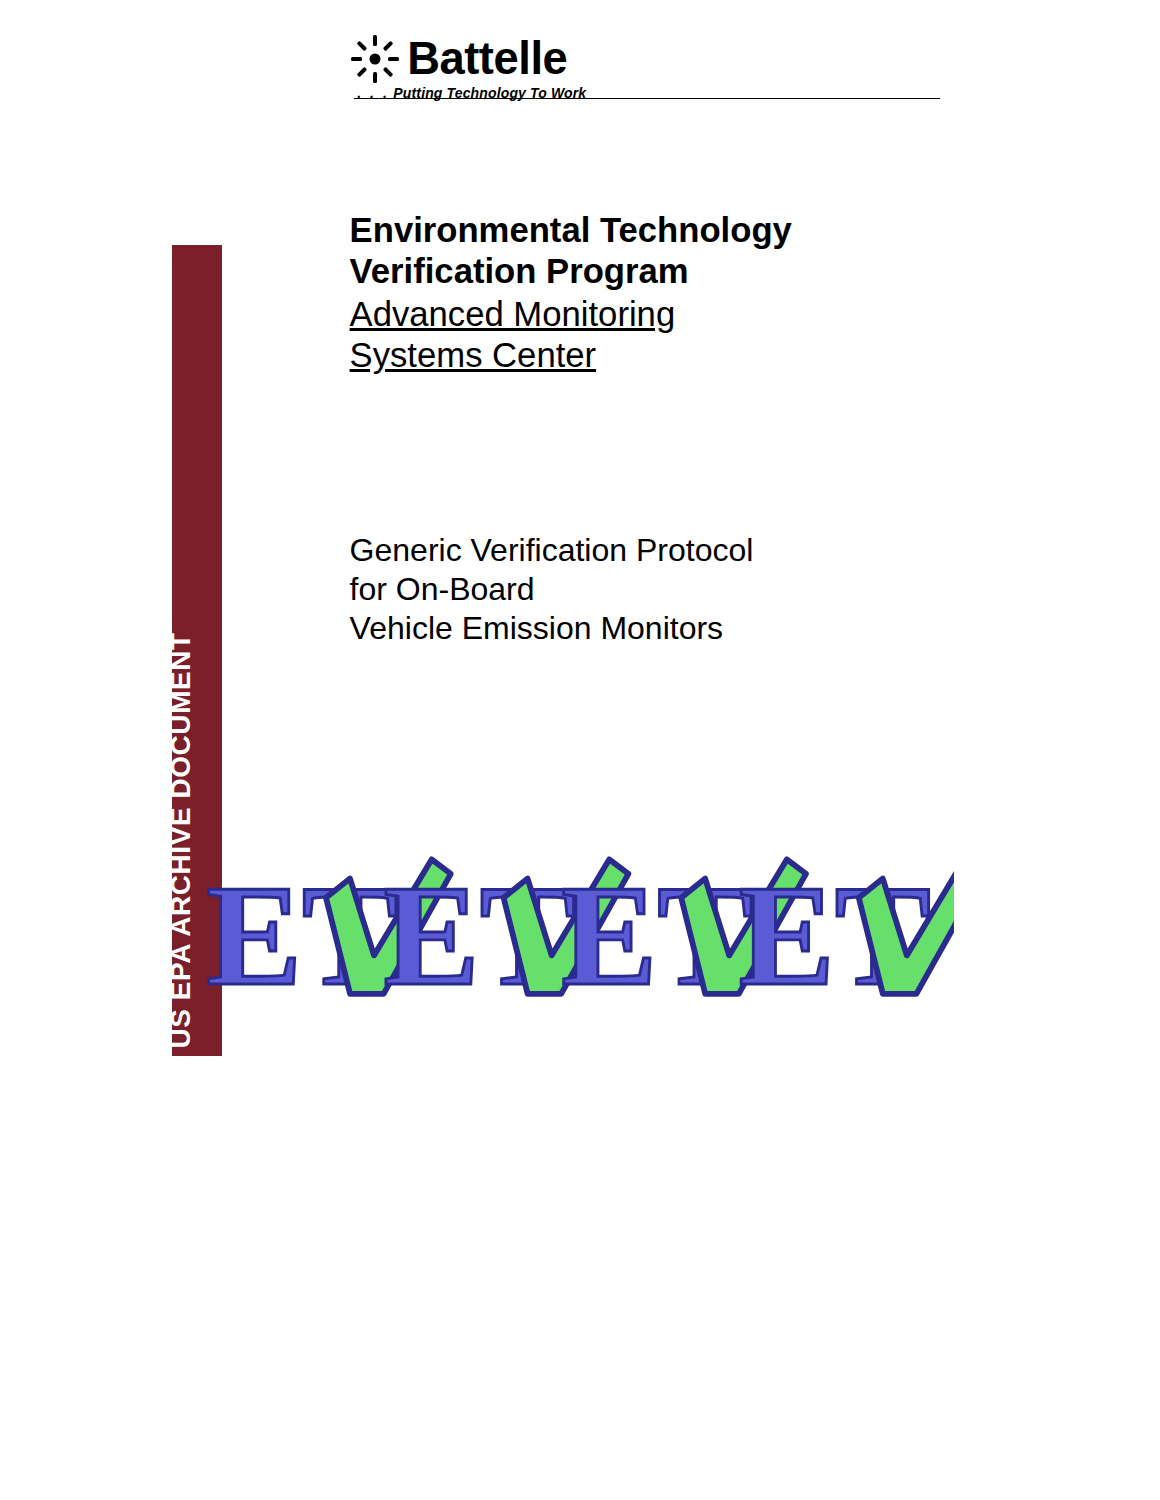US EPA ARCHIVE DOCUMENT
Battelle
. . . Putting Technology To Work
Environmental Technology
Verification Program
Advanced Monitoring
Systems Center
Generic Verification Protocol
for On-Board
Vehicle Emission Monitors
ET